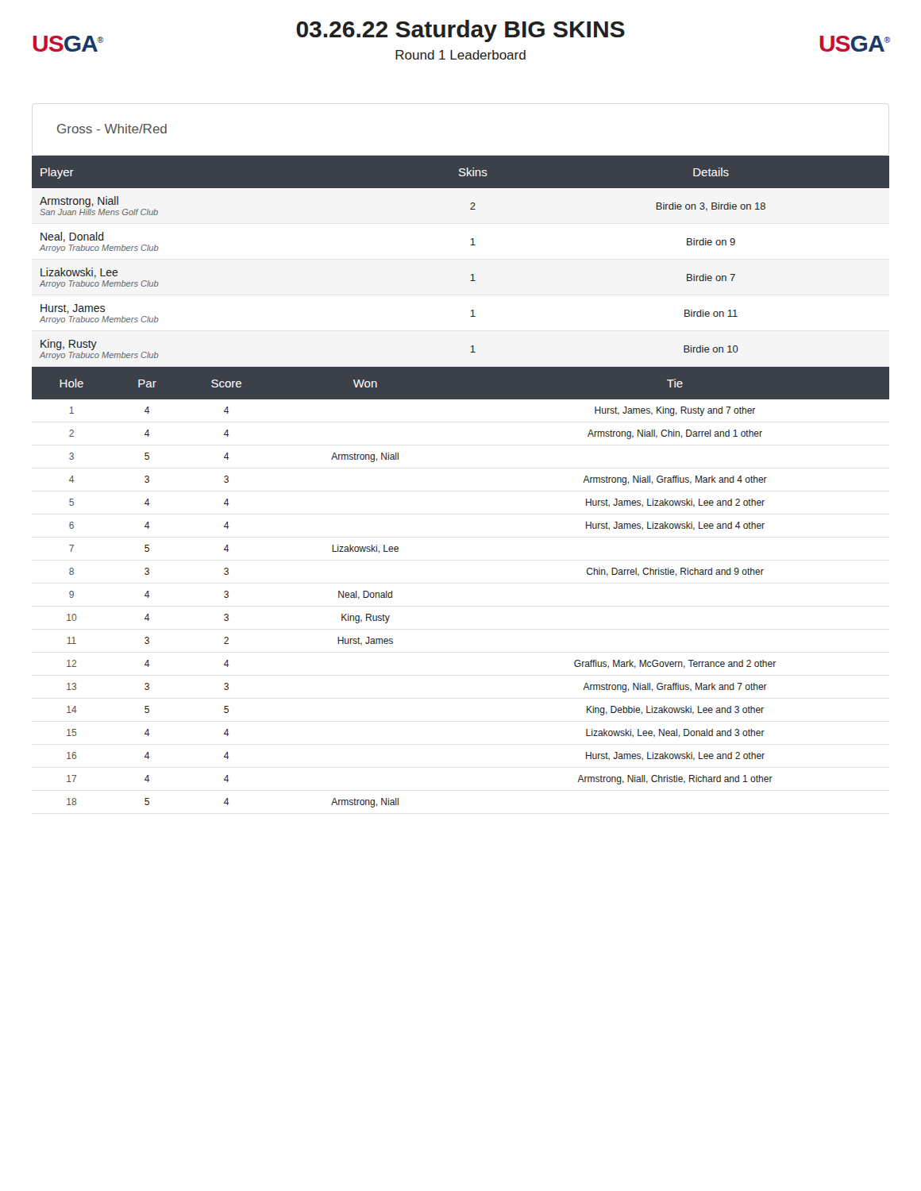USGA®
USGA®
03.26.22 Saturday BIG SKINS
Round 1 Leaderboard
Gross - White/Red
| Player | Skins | Details |
| --- | --- | --- |
| Armstrong, Niall San Juan Hills Mens Golf Club | 2 | Birdie on 3, Birdie on 18 |
| Neal, Donald Arroyo Trabuco Members Club | 1 | Birdie on 9 |
| Lizakowski, Lee Arroyo Trabuco Members Club | 1 | Birdie on 7 |
| Hurst, James Arroyo Trabuco Members Club | 1 | Birdie on 11 |
| King, Rusty Arroyo Trabuco Members Club | 1 | Birdie on 10 |
| Hole | Par | Score | Won | Tie |
| --- | --- | --- | --- | --- |
| 1 | 4 | 4 | | Hurst, James, King, Rusty and 7 other |
| 2 | 4 | 4 | | Armstrong, Niall, Chin, Darrel and 1 other |
| 3 | 5 | 4 | Armstrong, Niall | |
| 4 | 3 | 3 | | Armstrong, Niall, Graffius, Mark and 4 other |
| 5 | 4 | 4 | | Hurst, James, Lizakowski, Lee and 2 other |
| 6 | 4 | 4 | | Hurst, James, Lizakowski, Lee and 4 other |
| 7 | 5 | 4 | Lizakowski, Lee | |
| 8 | 3 | 3 | | Chin, Darrel, Christie, Richard and 9 other |
| 9 | 4 | 3 | Neal, Donald | |
| 10 | 4 | 3 | King, Rusty | |
| 11 | 3 | 2 | Hurst, James | |
| 12 | 4 | 4 | | Graffius, Mark, McGovern, Terrance and 2 other |
| 13 | 3 | 3 | | Armstrong, Niall, Graffius, Mark and 7 other |
| 14 | 5 | 5 | | King, Debbie, Lizakowski, Lee and 3 other |
| 15 | 4 | 4 | | Lizakowski, Lee, Neal, Donald and 3 other |
| 16 | 4 | 4 | | Hurst, James, Lizakowski, Lee and 2 other |
| 17 | 4 | 4 | | Armstrong, Niall, Christie, Richard and 1 other |
| 18 | 5 | 4 | Armstrong, Niall | |